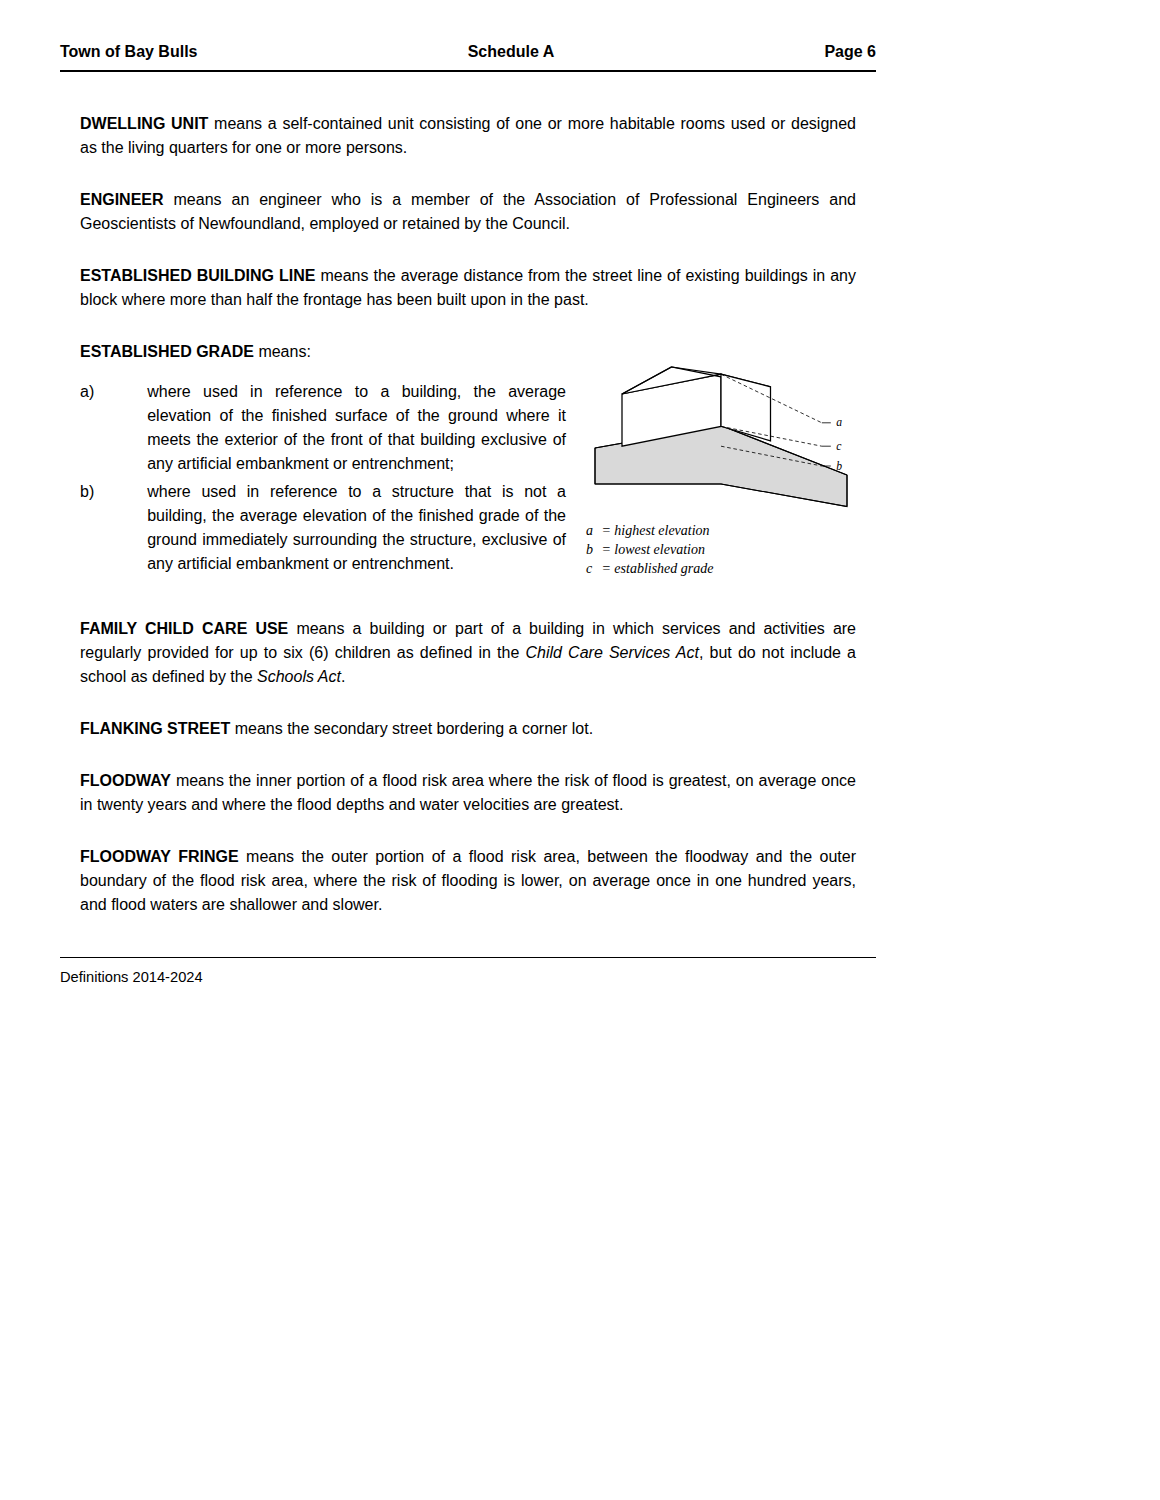Town of Bay Bulls Schedule A Page 6
DWELLING UNIT means a self-contained unit consisting of one or more habitable rooms used or designed as the living quarters for one or more persons.
ENGINEER means an engineer who is a member of the Association of Professional Engineers and Geoscientists of Newfoundland, employed or retained by the Council.
ESTABLISHED BUILDING LINE means the average distance from the street line of existing buildings in any block where more than half the frontage has been built upon in the past.
a c b
a= highest elevation
b= lowest elevation
c= established grade
ESTABLISHED GRADE means:
a) where used in reference to a building, the average elevation of the finished surface of the ground where it meets the exterior of the front of that building exclusive of any artificial embankment or entrenchment;
b) where used in reference to a structure that is not a building, the average elevation of the finished grade of the ground immediately surrounding the structure, exclusive of any artificial embankment or entrenchment.
FAMILY CHILD CARE USE means a building or part of a building in which services and activities are regularly provided for up to six (6) children as defined in the Child Care Services Act, but do not include a school as defined by the Schools Act.
FLANKING STREET means the secondary street bordering a corner lot.
FLOODWAY means the inner portion of a flood risk area where the risk of flood is greatest, on average once in twenty years and where the flood depths and water velocities are greatest.
FLOODWAY FRINGE means the outer portion of a flood risk area, between the floodway and the outer boundary of the flood risk area, where the risk of flooding is lower, on average once in one hundred years, and flood waters are shallower and slower.
Definitions 2014-2024